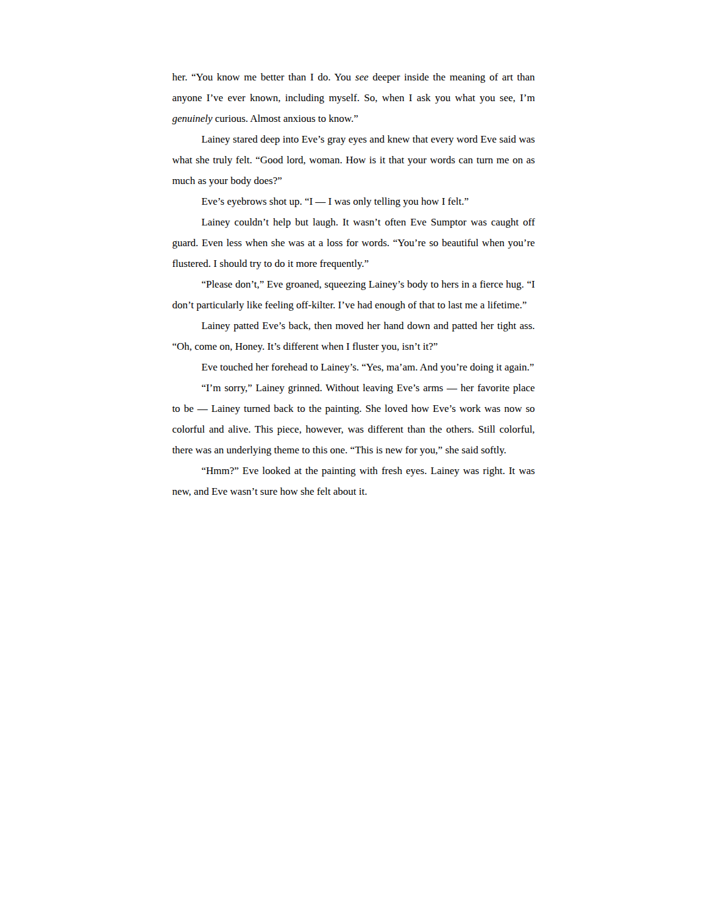her. “You know me better than I do. You see deeper inside the meaning of art than anyone I’ve ever known, including myself. So, when I ask you what you see, I’m genuinely curious. Almost anxious to know.”
Lainey stared deep into Eve’s gray eyes and knew that every word Eve said was what she truly felt. “Good lord, woman. How is it that your words can turn me on as much as your body does?”
Eve’s eyebrows shot up. “I — I was only telling you how I felt.”
Lainey couldn’t help but laugh. It wasn’t often Eve Sumptor was caught off guard. Even less when she was at a loss for words. “You’re so beautiful when you’re flustered. I should try to do it more frequently.”
“Please don’t,” Eve groaned, squeezing Lainey’s body to hers in a fierce hug. “I don’t particularly like feeling off-kilter. I’ve had enough of that to last me a lifetime.”
Lainey patted Eve’s back, then moved her hand down and patted her tight ass. “Oh, come on, Honey. It’s different when I fluster you, isn’t it?”
Eve touched her forehead to Lainey’s. “Yes, ma’am. And you’re doing it again.”
“I’m sorry,” Lainey grinned. Without leaving Eve’s arms — her favorite place to be — Lainey turned back to the painting. She loved how Eve’s work was now so colorful and alive. This piece, however, was different than the others. Still colorful, there was an underlying theme to this one. “This is new for you,” she said softly.
“Hmm?” Eve looked at the painting with fresh eyes. Lainey was right. It was new, and Eve wasn’t sure how she felt about it.